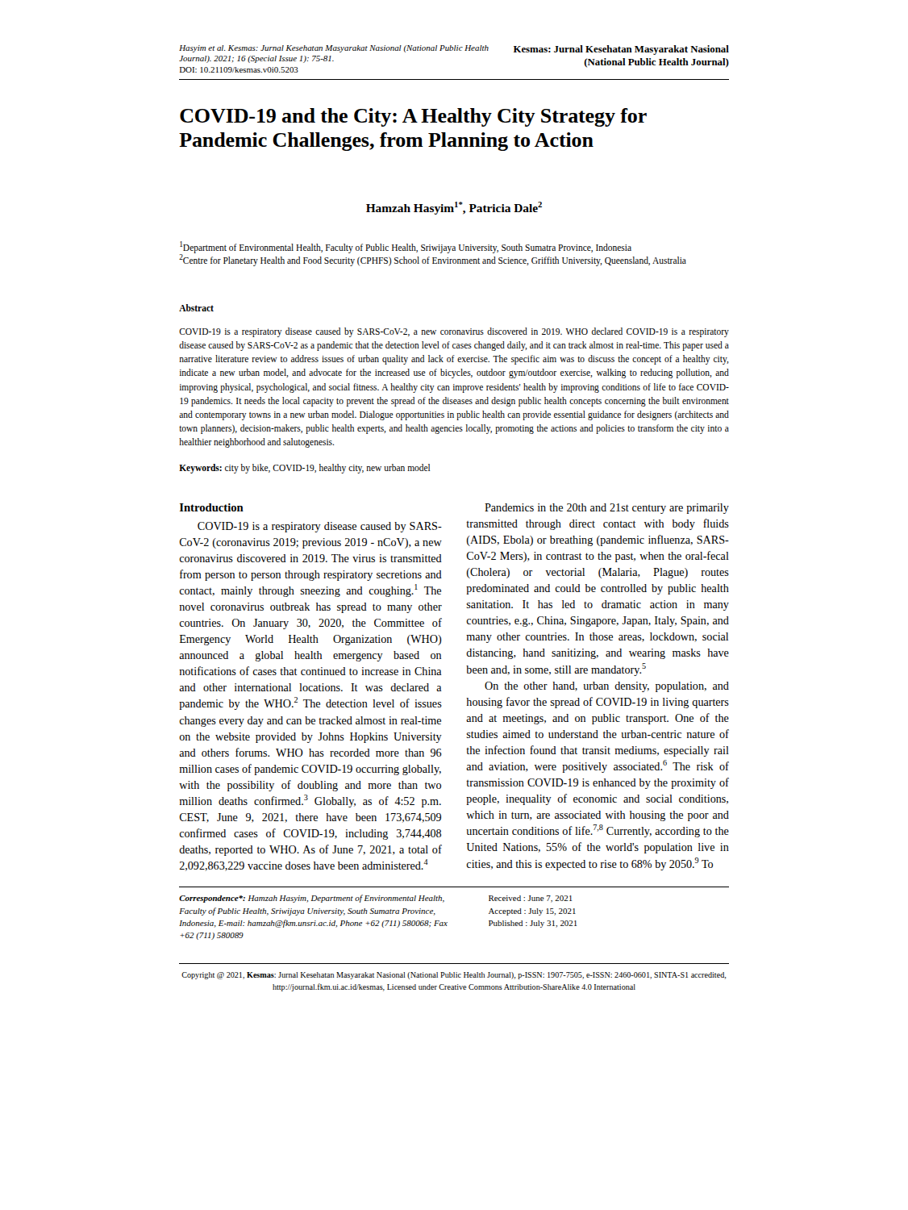Hasyim et al. Kesmas: Jurnal Kesehatan Masyarakat Nasional (National Public Health Journal). 2021; 16 (Special Issue 1): 75-81.
DOI: 10.21109/kesmas.v0i0.5203
Kesmas: Jurnal Kesehatan Masyarakat Nasional
(National Public Health Journal)
COVID-19 and the City: A Healthy City Strategy for Pandemic Challenges, from Planning to Action
Hamzah Hasyim1*, Patricia Dale2
1Department of Environmental Health, Faculty of Public Health, Sriwijaya University, South Sumatra Province, Indonesia
2Centre for Planetary Health and Food Security (CPHFS) School of Environment and Science, Griffith University, Queensland, Australia
Abstract
COVID-19 is a respiratory disease caused by SARS-CoV-2, a new coronavirus discovered in 2019. WHO declared COVID-19 is a respiratory disease caused by SARS-CoV-2 as a pandemic that the detection level of cases changed daily, and it can track almost in real-time. This paper used a narrative literature review to address issues of urban quality and lack of exercise. The specific aim was to discuss the concept of a healthy city, indicate a new urban model, and advocate for the increased use of bicycles, outdoor gym/outdoor exercise, walking to reducing pollution, and improving physical, psychological, and social fitness. A healthy city can improve residents' health by improving conditions of life to face COVID-19 pandemics. It needs the local capacity to prevent the spread of the diseases and design public health concepts concerning the built environment and contemporary towns in a new urban model. Dialogue opportunities in public health can provide essential guidance for designers (architects and town planners), decision-makers, public health experts, and health agencies locally, promoting the actions and policies to transform the city into a healthier neighborhood and salutogenesis.
Keywords: city by bike, COVID-19, healthy city, new urban model
Introduction
COVID-19 is a respiratory disease caused by SARS-CoV-2 (coronavirus 2019; previous 2019 - nCoV), a new coronavirus discovered in 2019. The virus is transmitted from person to person through respiratory secretions and contact, mainly through sneezing and coughing.1 The novel coronavirus outbreak has spread to many other countries. On January 30, 2020, the Committee of Emergency World Health Organization (WHO) announced a global health emergency based on notifications of cases that continued to increase in China and other international locations. It was declared a pandemic by the WHO.2 The detection level of issues changes every day and can be tracked almost in real-time on the website provided by Johns Hopkins University and others forums. WHO has recorded more than 96 million cases of pandemic COVID-19 occurring globally, with the possibility of doubling and more than two million deaths confirmed.3 Globally, as of 4:52 p.m. CEST, June 9, 2021, there have been 173,674,509 confirmed cases of COVID-19, including 3,744,408 deaths, reported to WHO. As of June 7, 2021, a total of 2,092,863,229 vaccine doses have been administered.4
Pandemics in the 20th and 21st century are primarily transmitted through direct contact with body fluids (AIDS, Ebola) or breathing (pandemic influenza, SARS-CoV-2 Mers), in contrast to the past, when the oral-fecal (Cholera) or vectorial (Malaria, Plague) routes predominated and could be controlled by public health sanitation. It has led to dramatic action in many countries, e.g., China, Singapore, Japan, Italy, Spain, and many other countries. In those areas, lockdown, social distancing, hand sanitizing, and wearing masks have been and, in some, still are mandatory.5
On the other hand, urban density, population, and housing favor the spread of COVID-19 in living quarters and at meetings, and on public transport. One of the studies aimed to understand the urban-centric nature of the infection found that transit mediums, especially rail and aviation, were positively associated.6 The risk of transmission COVID-19 is enhanced by the proximity of people, inequality of economic and social conditions, which in turn, are associated with housing the poor and uncertain conditions of life.7,8 Currently, according to the United Nations, 55% of the world's population live in cities, and this is expected to rise to 68% by 2050.9 To
Correspondence*: Hamzah Hasyim, Department of Environmental Health, Faculty of Public Health, Sriwijaya University, South Sumatra Province, Indonesia, E-mail: hamzah@fkm.unsri.ac.id, Phone +62 (711) 580068; Fax +62 (711) 580089
Received : June 7, 2021
Accepted : July 15, 2021
Published : July 31, 2021
Copyright @ 2021, Kesmas: Jurnal Kesehatan Masyarakat Nasional (National Public Health Journal), p-ISSN: 1907-7505, e-ISSN: 2460-0601, SINTA-S1 accredited,
http://journal.fkm.ui.ac.id/kesmas, Licensed under Creative Commons Attribution-ShareAlike 4.0 International